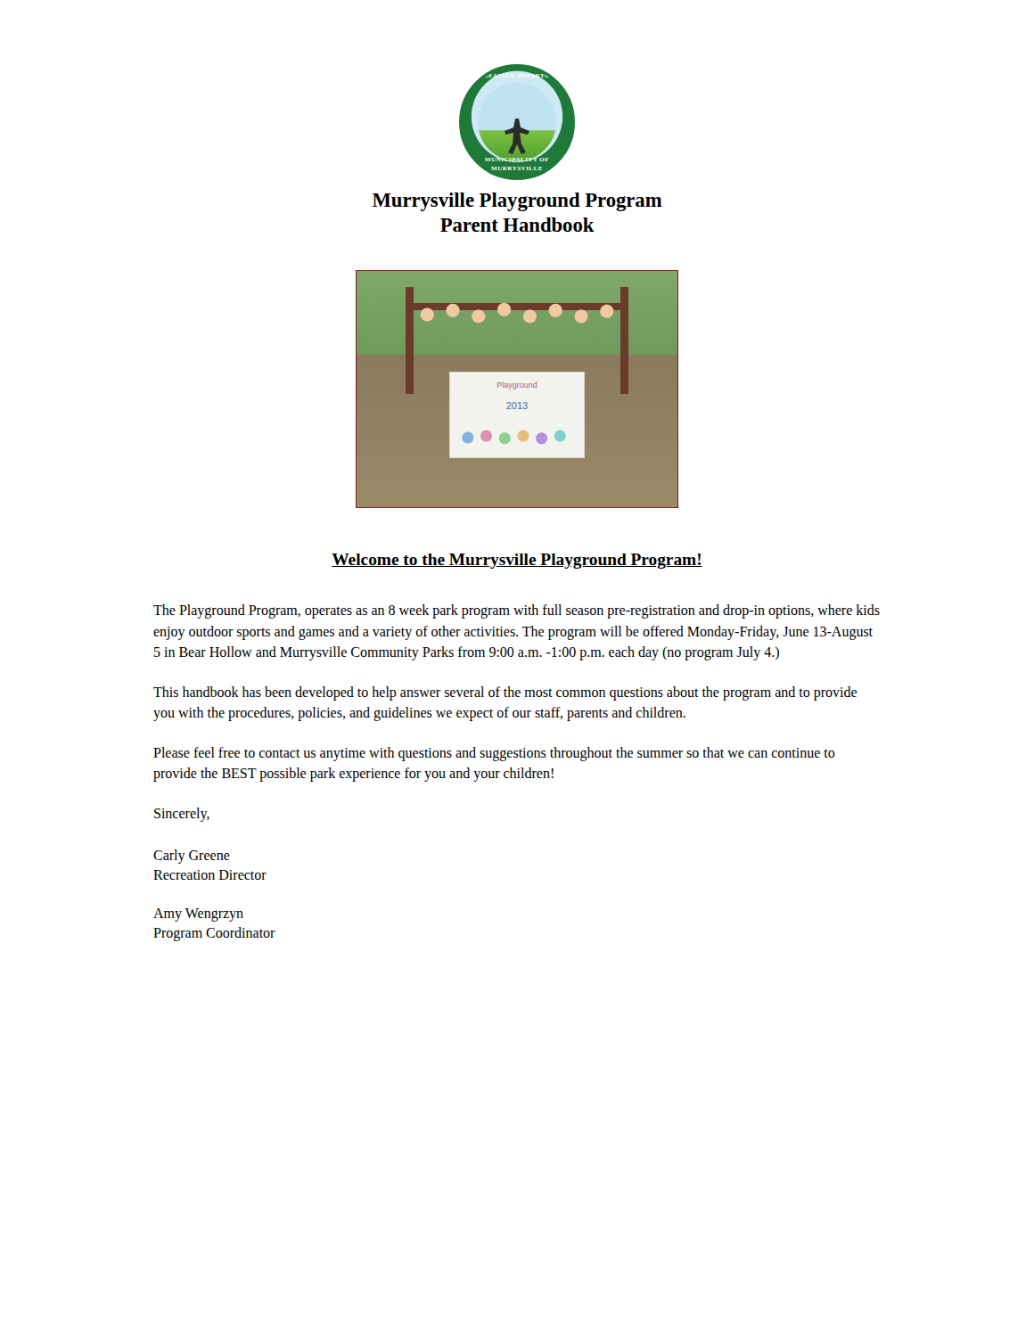Recreation Department
Municipality of Murrysville
Murrysville Playground Program
Parent Handbook
Playground
2013
Welcome to the Murrysville Playground Program!
The Playground Program, operates as an 8 week park program with full season pre-registration and drop-in options, where kids enjoy outdoor sports and games and a variety of other activities. The program will be offered Monday-Friday, June 13-August 5 in Bear Hollow and Murrysville Community Parks from 9:00 a.m. -1:00 p.m. each day (no program July 4.)
This handbook has been developed to help answer several of the most common questions about the program and to provide you with the procedures, policies, and guidelines we expect of our staff, parents and children.
Please feel free to contact us anytime with questions and suggestions throughout the summer so that we can continue to provide the BEST possible park experience for you and your children!
Sincerely,
Carly Greene
Recreation Director
Amy Wengrzyn
Program Coordinator